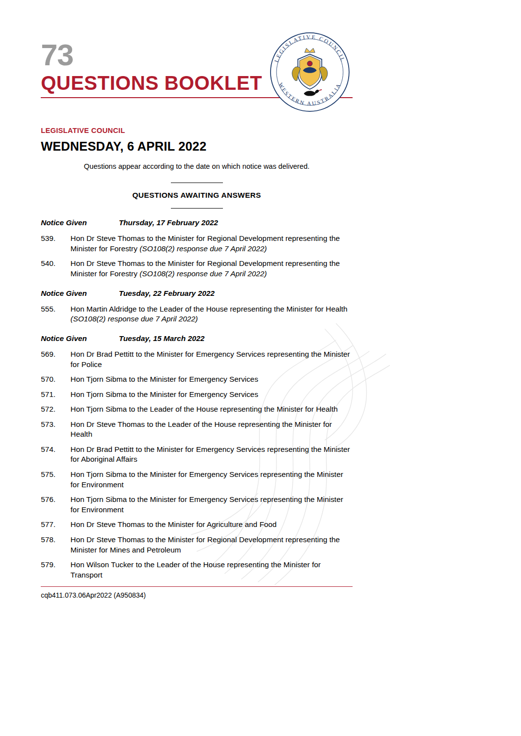LEGISLATIVE COUNCIL WESTERN AUSTRALIA
73
QUESTIONS BOOKLET
LEGISLATIVE COUNCIL
WEDNESDAY, 6 APRIL 2022
Questions appear according to the date on which notice was delivered.
QUESTIONS AWAITING ANSWERS
Notice Given Thursday, 17 February 2022
539. Hon Dr Steve Thomas to the Minister for Regional Development representing the Minister for Forestry (SO108(2) response due 7 April 2022)
540. Hon Dr Steve Thomas to the Minister for Regional Development representing the Minister for Forestry (SO108(2) response due 7 April 2022)
Notice Given Tuesday, 22 February 2022
555. Hon Martin Aldridge to the Leader of the House representing the Minister for Health (SO108(2) response due 7 April 2022)
Notice Given Tuesday, 15 March 2022
569. Hon Dr Brad Pettitt to the Minister for Emergency Services representing the Minister for Police
570. Hon Tjorn Sibma to the Minister for Emergency Services
571. Hon Tjorn Sibma to the Minister for Emergency Services
572. Hon Tjorn Sibma to the Leader of the House representing the Minister for Health
573. Hon Dr Steve Thomas to the Leader of the House representing the Minister for Health
574. Hon Dr Brad Pettitt to the Minister for Emergency Services representing the Minister for Aboriginal Affairs
575. Hon Tjorn Sibma to the Minister for Emergency Services representing the Minister for Environment
576. Hon Tjorn Sibma to the Minister for Emergency Services representing the Minister for Environment
577. Hon Dr Steve Thomas to the Minister for Agriculture and Food
578. Hon Dr Steve Thomas to the Minister for Regional Development representing the Minister for Mines and Petroleum
579. Hon Wilson Tucker to the Leader of the House representing the Minister for Transport
cqb411.073.06Apr2022 (A950834)